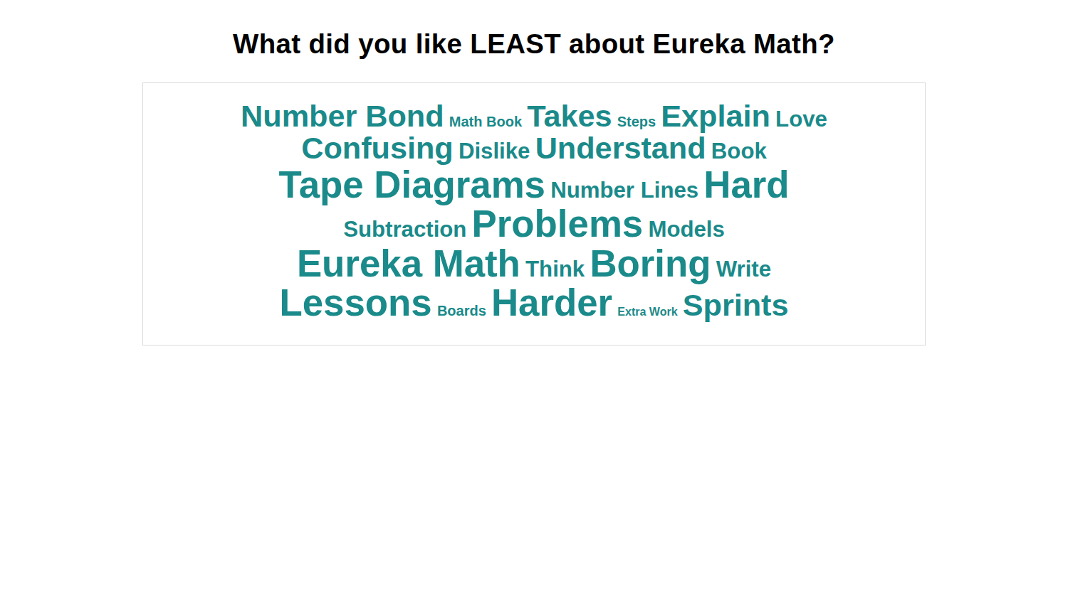What did you like LEAST about Eureka Math?
Number Bond
Math Book
Takes
Steps
Explain
Love
Confusing
Dislike
Understand
Book
Tape Diagrams
Number Lines
Hard
Subtraction
Problems
Models
Eureka Math
Think
Boring
Write
Lessons
Boards
Harder
Extra Work
Sprints